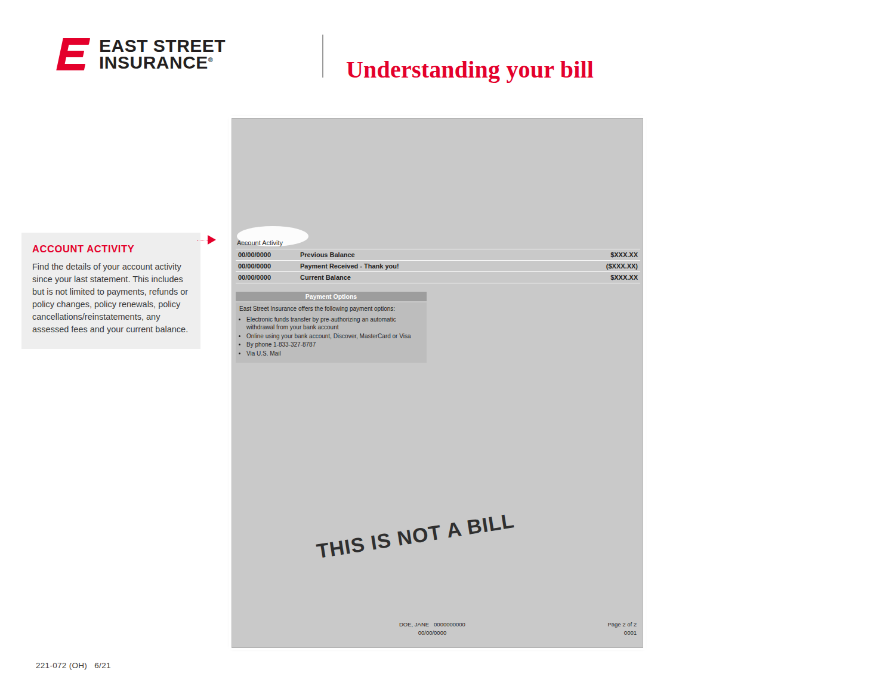EAST STREET
INSURANCE®
Understanding your bill
ACCOUNT ACTIVITY
Find the details of your account activity since your last statement. This includes but is not limited to payments, refunds or policy changes, policy renewals, policy cancellations/reinstatements, any assessed fees and your current balance.
Account Activity
| 00/00/0000 | Previous Balance | $XXX.XX |
| 00/00/0000 | Payment Received - Thank you! | ($XXX.XX) |
| 00/00/0000 | Current Balance | $XXX.XX |
Payment Options
East Street Insurance offers the following payment options:
Electronic funds transfer by pre-authorizing an automatic withdrawal from your bank account
Online using your bank account, Discover, MasterCard or Visa
By phone 1-833-327-8787
Via U.S. Mail
THIS IS NOT A BILL
DOE, JANE 0000000000
00/00/0000
Page 2 of 2
0001
221-072 (OH) 6/21